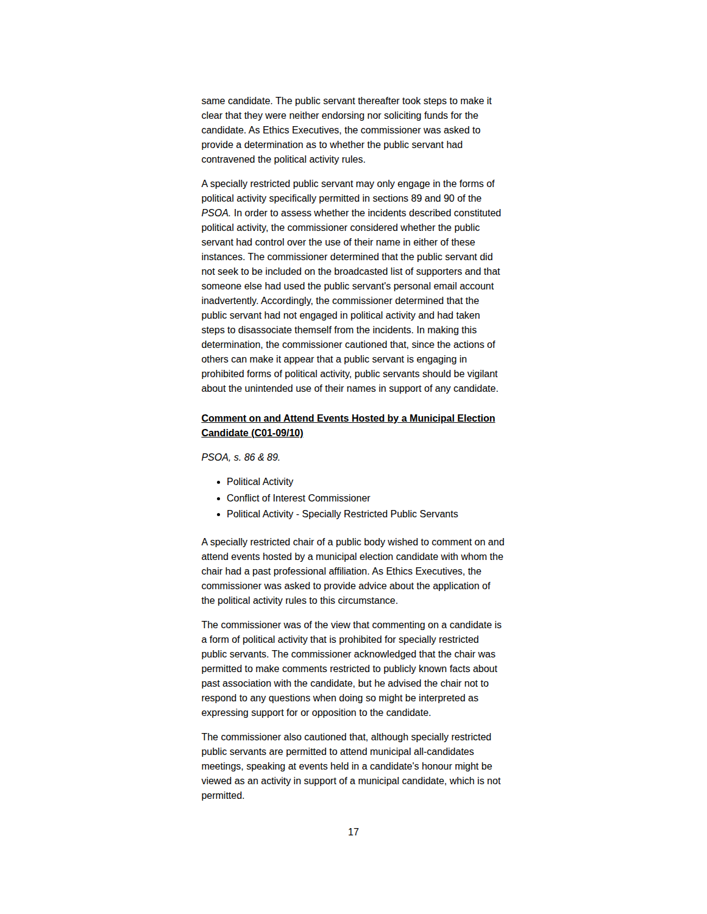same candidate. The public servant thereafter took steps to make it clear that they were neither endorsing nor soliciting funds for the candidate. As Ethics Executives, the commissioner was asked to provide a determination as to whether the public servant had contravened the political activity rules.
A specially restricted public servant may only engage in the forms of political activity specifically permitted in sections 89 and 90 of the PSOA. In order to assess whether the incidents described constituted political activity, the commissioner considered whether the public servant had control over the use of their name in either of these instances. The commissioner determined that the public servant did not seek to be included on the broadcasted list of supporters and that someone else had used the public servant's personal email account inadvertently. Accordingly, the commissioner determined that the public servant had not engaged in political activity and had taken steps to disassociate themself from the incidents. In making this determination, the commissioner cautioned that, since the actions of others can make it appear that a public servant is engaging in prohibited forms of political activity, public servants should be vigilant about the unintended use of their names in support of any candidate.
Comment on and Attend Events Hosted by a Municipal Election Candidate (C01-09/10)
PSOA, s. 86 & 89.
Political Activity
Conflict of Interest Commissioner
Political Activity - Specially Restricted Public Servants
A specially restricted chair of a public body wished to comment on and attend events hosted by a municipal election candidate with whom the chair had a past professional affiliation. As Ethics Executives, the commissioner was asked to provide advice about the application of the political activity rules to this circumstance.
The commissioner was of the view that commenting on a candidate is a form of political activity that is prohibited for specially restricted public servants. The commissioner acknowledged that the chair was permitted to make comments restricted to publicly known facts about past association with the candidate, but he advised the chair not to respond to any questions when doing so might be interpreted as expressing support for or opposition to the candidate.
The commissioner also cautioned that, although specially restricted public servants are permitted to attend municipal all-candidates meetings, speaking at events held in a candidate's honour might be viewed as an activity in support of a municipal candidate, which is not permitted.
17